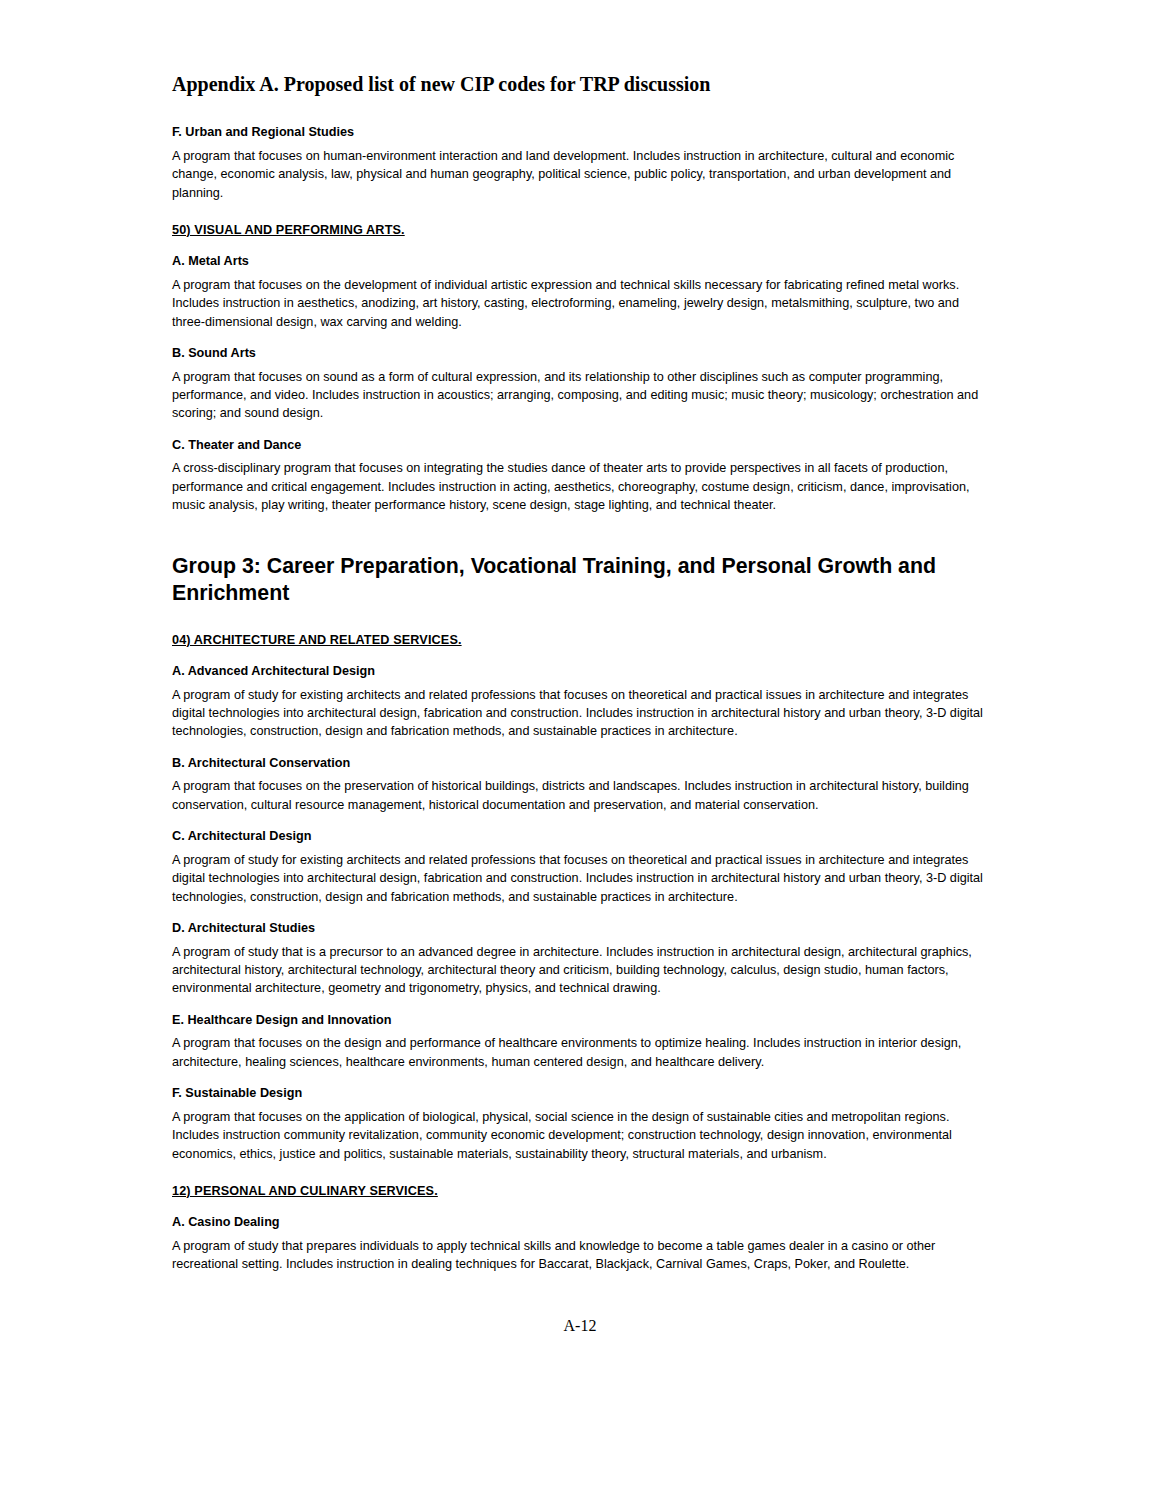Appendix A. Proposed list of new CIP codes for TRP discussion
F. Urban and Regional Studies
A program that focuses on human-environment interaction and land development. Includes instruction in architecture, cultural and economic change, economic analysis, law, physical and human geography, political science, public policy, transportation, and urban development and planning.
50) VISUAL AND PERFORMING ARTS.
A. Metal Arts
A program that focuses on the development of individual artistic expression and technical skills necessary for fabricating refined metal works. Includes instruction in aesthetics, anodizing, art history, casting, electroforming, enameling, jewelry design, metalsmithing, sculpture, two and three-dimensional design, wax carving and welding.
B. Sound Arts
A program that focuses on sound as a form of cultural expression, and its relationship to other disciplines such as computer programming, performance, and video. Includes instruction in acoustics; arranging, composing, and editing music; music theory; musicology; orchestration and scoring; and sound design.
C. Theater and Dance
A cross-disciplinary program that focuses on integrating the studies dance of theater arts to provide perspectives in all facets of production, performance and critical engagement. Includes instruction in acting, aesthetics, choreography, costume design, criticism, dance, improvisation, music analysis, play writing, theater performance history, scene design, stage lighting, and technical theater.
Group 3: Career Preparation, Vocational Training, and Personal Growth and Enrichment
04) ARCHITECTURE AND RELATED SERVICES.
A. Advanced Architectural Design
A program of study for existing architects and related professions that focuses on theoretical and practical issues in architecture and integrates digital technologies into architectural design, fabrication and construction. Includes instruction in architectural history and urban theory, 3-D digital technologies, construction, design and fabrication methods, and sustainable practices in architecture.
B. Architectural Conservation
A program that focuses on the preservation of historical buildings, districts and landscapes. Includes instruction in architectural history, building conservation, cultural resource management, historical documentation and preservation, and material conservation.
C. Architectural Design
A program of study for existing architects and related professions that focuses on theoretical and practical issues in architecture and integrates digital technologies into architectural design, fabrication and construction. Includes instruction in architectural history and urban theory, 3-D digital technologies, construction, design and fabrication methods, and sustainable practices in architecture.
D. Architectural Studies
A program of study that is a precursor to an advanced degree in architecture. Includes instruction in architectural design, architectural graphics, architectural history, architectural technology, architectural theory and criticism, building technology, calculus, design studio, human factors, environmental architecture, geometry and trigonometry, physics, and technical drawing.
E. Healthcare Design and Innovation
A program that focuses on the design and performance of healthcare environments to optimize healing. Includes instruction in interior design, architecture, healing sciences, healthcare environments, human centered design, and healthcare delivery.
F. Sustainable Design
A program that focuses on the application of biological, physical, social science in the design of sustainable cities and metropolitan regions. Includes instruction community revitalization, community economic development; construction technology, design innovation, environmental economics, ethics, justice and politics, sustainable materials, sustainability theory, structural materials, and urbanism.
12) PERSONAL AND CULINARY SERVICES.
A. Casino Dealing
A program of study that prepares individuals to apply technical skills and knowledge to become a table games dealer in a casino or other recreational setting. Includes instruction in dealing techniques for Baccarat, Blackjack, Carnival Games, Craps, Poker, and Roulette.
A-12